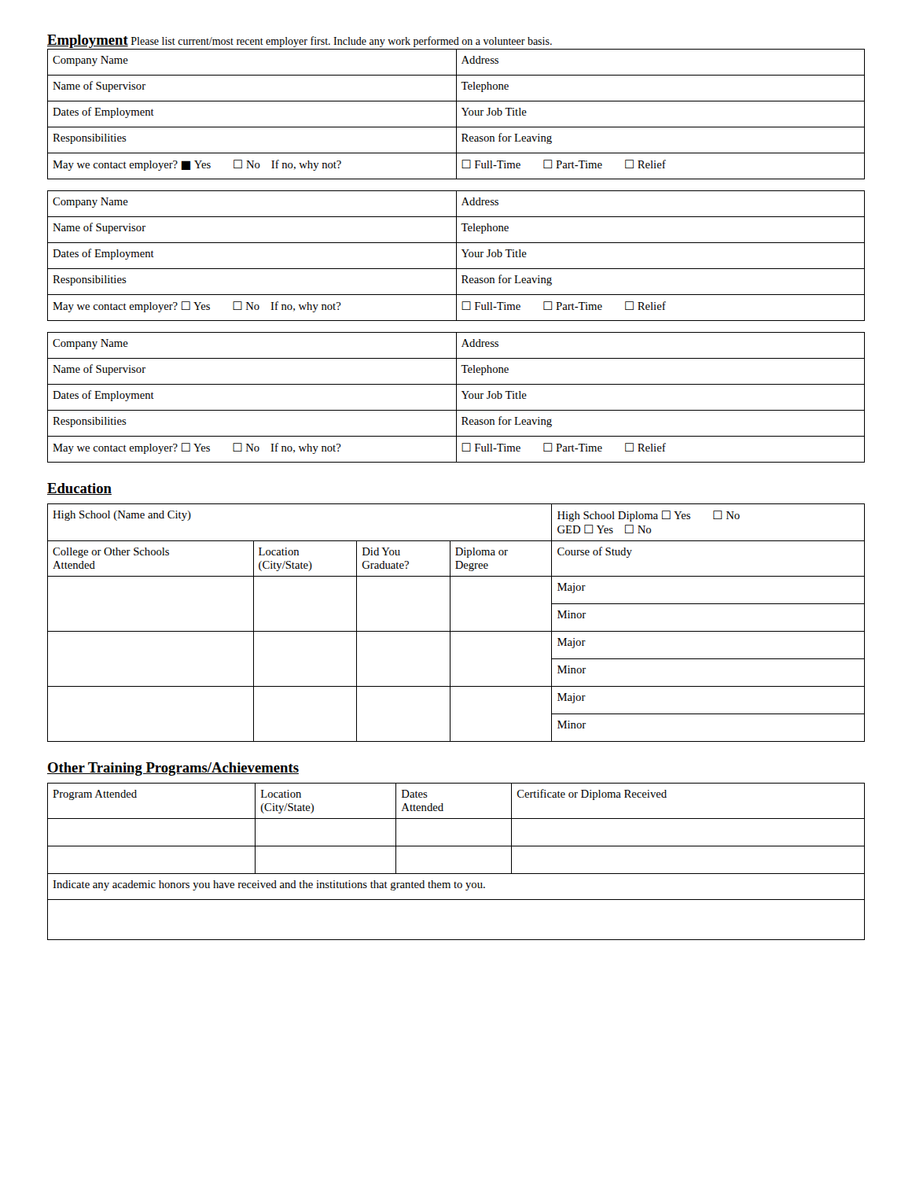Employment
Please list current/most recent employer first. Include any work performed on a volunteer basis.
| Company Name | Address |
| Name of Supervisor | Telephone |
| Dates of Employment | Your Job Title |
| Responsibilities | Reason for Leaving |
| May we contact employer? ■ Yes ☐ No If no, why not? | ☐ Full-Time ☐ Part-Time ☐ Relief |
| Company Name | Address |
| Name of Supervisor | Telephone |
| Dates of Employment | Your Job Title |
| Responsibilities | Reason for Leaving |
| May we contact employer? ☐ Yes ☐ No If no, why not? | ☐ Full-Time ☐ Part-Time ☐ Relief |
| Company Name | Address |
| Name of Supervisor | Telephone |
| Dates of Employment | Your Job Title |
| Responsibilities | Reason for Leaving |
| May we contact employer? ☐ Yes ☐ No If no, why not? | ☐ Full-Time ☐ Part-Time ☐ Relief |
Education
| High School (Name and City) | High School Diploma ☐ Yes ☐ No GED ☐ Yes ☐ No |
| College or Other Schools Attended | Location (City/State) | Did You Graduate? | Diploma or Degree | Course of Study |
| | | | | Major |
| Minor |
| | | | | Major |
| Minor |
| | | | | Major |
| Minor |
Other Training Programs/Achievements
| Program Attended | Location (City/State) | Dates Attended | Certificate or Diploma Received |
| Indicate any academic honors you have received and the institutions that granted them to you. |